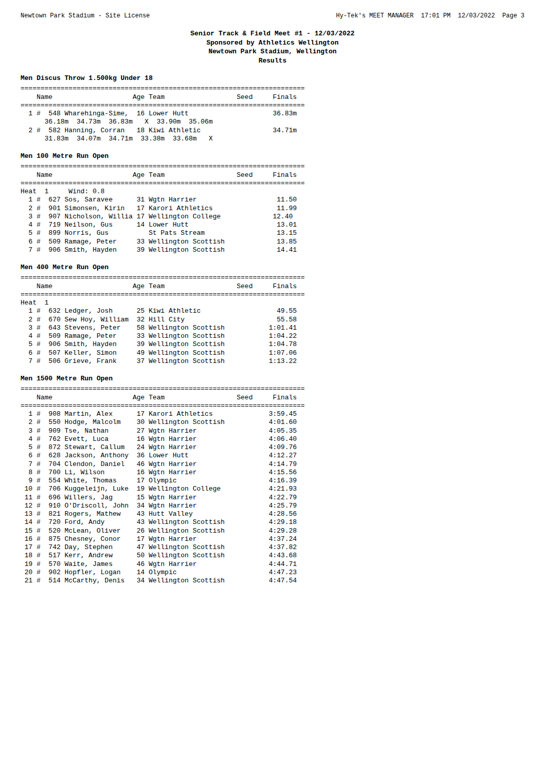Newtown Park Stadium - Site License Hy-Tek's MEET MANAGER 17:01 PM 12/03/2022 Page 3
Senior Track & Field Meet #1 - 12/03/2022
Sponsored by Athletics Wellington
Newtown Park Stadium, Wellington
Results
Men Discus Throw 1.500kg Under 18
=======================================================================
    Name                    Age Team                  Seed     Finals
=======================================================================
  1 #  548 Wharehinga-Sime,  16 Lower Hutt                     36.83m
      36.18m  34.73m  36.83m   X  33.90m  35.06m
  2 #  582 Hanning, Corran   18 Kiwi Athletic                  34.71m
      31.83m  34.07m  34.71m  33.38m  33.68m   X
Men 100 Metre Run Open
=======================================================================
    Name                    Age Team                  Seed     Finals
=======================================================================
Heat  1     Wind: 0.8
  1 #  627 Sos, Saravee      31 Wgtn Harrier                    11.50
  2 #  901 Simonsen, Kirin   17 Karori Athletics                11.99
  3 #  907 Nicholson, Willia 17 Wellington College             12.40
  4 #  719 Neilson, Gus      14 Lower Hutt                      13.01
  5 #  899 Norris, Gus          St Pats Stream                  13.15
  6 #  509 Ramage, Peter     33 Wellington Scottish             13.85
  7 #  906 Smith, Hayden     39 Wellington Scottish             14.41
Men 400 Metre Run Open
=======================================================================
    Name                    Age Team                  Seed     Finals
=======================================================================
Heat  1
  1 #  632 Ledger, Josh      25 Kiwi Athletic                   49.55
  2 #  670 Sew Hoy, William  32 Hill City                       55.58
  3 #  643 Stevens, Peter    58 Wellington Scottish           1:01.41
  4 #  509 Ramage, Peter     33 Wellington Scottish           1:04.22
  5 #  906 Smith, Hayden     39 Wellington Scottish           1:04.78
  6 #  507 Keller, Simon     49 Wellington Scottish           1:07.06
  7 #  506 Grieve, Frank     37 Wellington Scottish           1:13.22
Men 1500 Metre Run Open
=======================================================================
    Name                    Age Team                  Seed     Finals
=======================================================================
  1 #  908 Martin, Alex      17 Karori Athletics              3:59.45
  2 #  550 Hodge, Malcolm    30 Wellington Scottish           4:01.60
  3 #  909 Tse, Nathan       27 Wgtn Harrier                  4:05.35
  4 #  762 Evett, Luca       16 Wgtn Harrier                  4:06.40
  5 #  872 Stewart, Callum   24 Wgtn Harrier                  4:09.76
  6 #  628 Jackson, Anthony  36 Lower Hutt                    4:12.27
  7 #  704 Clendon, Daniel   46 Wgtn Harrier                  4:14.79
  8 #  700 Li, Wilson        16 Wgtn Harrier                  4:15.56
  9 #  554 White, Thomas     17 Olympic                       4:16.39
 10 #  706 Kuggeleijn, Luke  19 Wellington College            4:21.93
 11 #  696 Willers, Jag      15 Wgtn Harrier                  4:22.79
 12 #  910 O'Driscoll, John  34 Wgtn Harrier                  4:25.79
 13 #  821 Rogers, Mathew    43 Hutt Valley                   4:28.56
 14 #  720 Ford, Andy        43 Wellington Scottish           4:29.18
 15 #  520 McLean, Oliver    26 Wellington Scottish           4:29.28
 16 #  875 Chesney, Conor    17 Wgtn Harrier                  4:37.24
 17 #  742 Day, Stephen      47 Wellington Scottish           4:37.82
 18 #  517 Kerr, Andrew      50 Wellington Scottish           4:43.68
 19 #  570 Waite, James      46 Wgtn Harrier                  4:44.71
 20 #  902 Hopfler, Logan    14 Olympic                       4:47.23
 21 #  514 McCarthy, Denis   34 Wellington Scottish           4:47.54